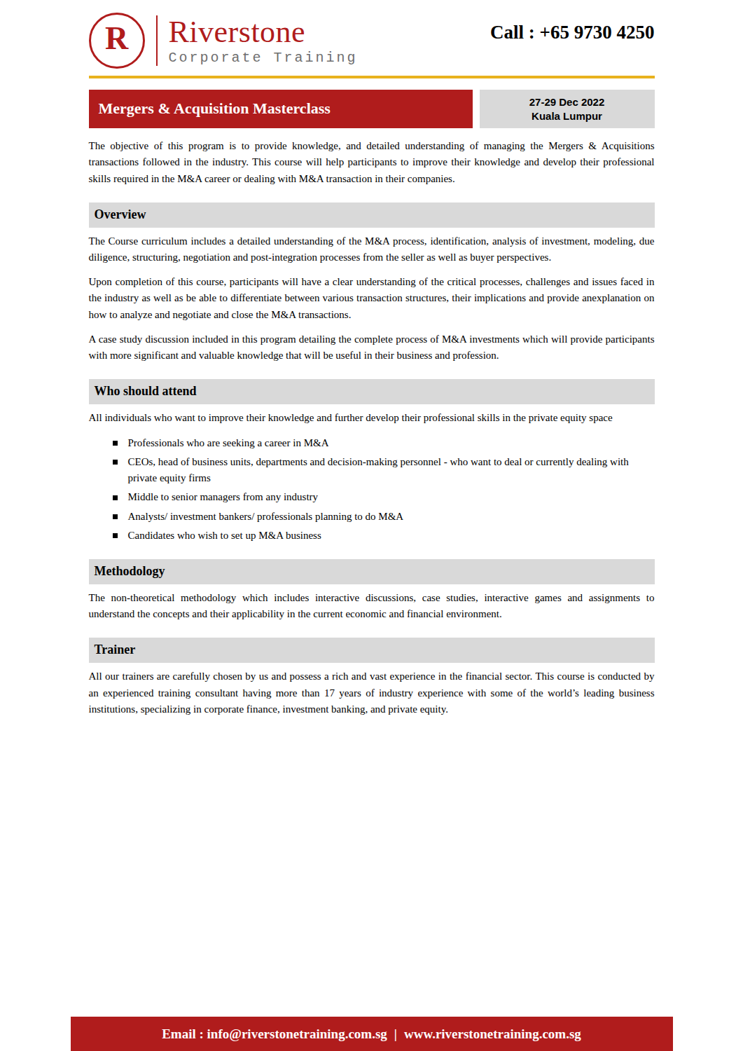R
Riverstone
Corporate Training
Call : +65 9730 4250
Mergers & Acquisition Masterclass
27-29 Dec 2022 Kuala Lumpur
The objective of this program is to provide knowledge, and detailed understanding of managing the Mergers & Acquisitions transactions followed in the industry. This course will help participants to improve their knowledge and develop their professional skills required in the M&A career or dealing with M&A transaction in their companies.
Overview
The Course curriculum includes a detailed understanding of the M&A process, identification, analysis of investment, modeling, due diligence, structuring, negotiation and post-integration processes from the seller as well as buyer perspectives.
Upon completion of this course, participants will have a clear understanding of the critical processes, challenges and issues faced in the industry as well as be able to differentiate between various transaction structures, their implications and provide anexplanation on how to analyze and negotiate and close the M&A transactions.
A case study discussion included in this program detailing the complete process of M&A investments which will provide participants with more significant and valuable knowledge that will be useful in their business and profession.
Who should attend
All individuals who want to improve their knowledge and further develop their professional skills in the private equity space
Professionals who are seeking a career in M&A
CEOs, head of business units, departments and decision-making personnel - who want to deal or currently dealing with private equity firms
Middle to senior managers from any industry
Analysts/ investment bankers/ professionals planning to do M&A
Candidates who wish to set up M&A business
Methodology
The non-theoretical methodology which includes interactive discussions, case studies, interactive games and assignments to understand the concepts and their applicability in the current economic and financial environment.
Trainer
All our trainers are carefully chosen by us and possess a rich and vast experience in the financial sector. This course is conducted by an experienced training consultant having more than 17 years of industry experience with some of the world’s leading business institutions, specializing in corporate finance, investment banking, and private equity.
Email : info@riverstonetraining.com.sg|www.riverstonetraining.com.sg